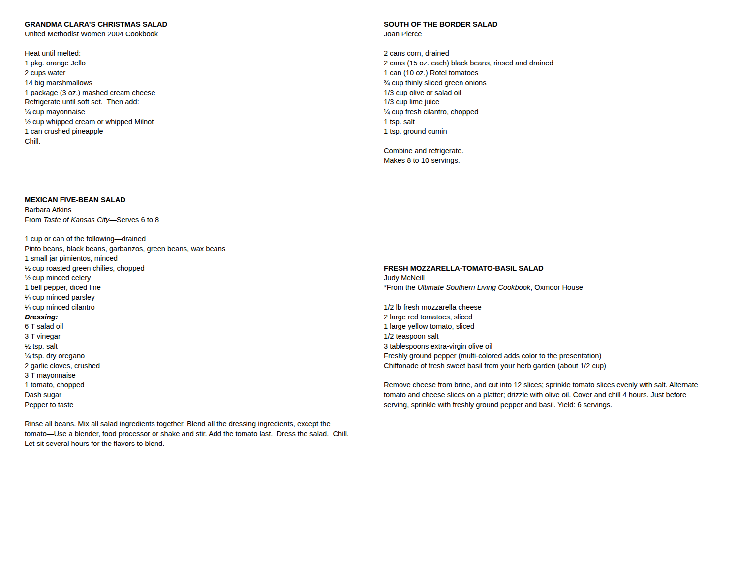Grandma Clara’s Christmas Salad
United Methodist Women 2004 Cookbook
Heat until melted:
1 pkg. orange Jello
2 cups water
14 big marshmallows
1 package (3 oz.) mashed cream cheese
Refrigerate until soft set. Then add:
¼ cup mayonnaise
½ cup whipped cream or whipped Milnot
1 can crushed pineapple
Chill.
Mexican Five-Bean Salad
Barbara Atkins
From Taste of Kansas City—Serves 6 to 8
1 cup or can of the following—drained
Pinto beans, black beans, garbanzos, green beans, wax beans
1 small jar pimientos, minced
½ cup roasted green chilies, chopped
½ cup minced celery
1 bell pepper, diced fine
¼ cup minced parsley
¼ cup minced cilantro
Dressing:
6 T salad oil
3 T vinegar
½ tsp. salt
¼ tsp. dry oregano
2 garlic cloves, crushed
3 T mayonnaise
1 tomato, chopped
Dash sugar
Pepper to taste
Rinse all beans. Mix all salad ingredients together. Blend all the dressing ingredients, except the tomato—Use a blender, food processor or shake and stir. Add the tomato last. Dress the salad. Chill. Let sit several hours for the flavors to blend.
South of the Border Salad
Joan Pierce
2 cans corn, drained
2 cans (15 oz. each) black beans, rinsed and drained
1 can (10 oz.) Rotel tomatoes
¾ cup thinly sliced green onions
1/3 cup olive or salad oil
1/3 cup lime juice
¼ cup fresh cilantro, chopped
1 tsp. salt
1 tsp. ground cumin
Combine and refrigerate.
Makes 8 to 10 servings.
Fresh Mozzarella-Tomato-Basil Salad
Judy McNeill
*From the Ultimate Southern Living Cookbook, Oxmoor House
1/2 lb fresh mozzarella cheese
2 large red tomatoes, sliced
1 large yellow tomato, sliced
1/2 teaspoon salt
3 tablespoons extra-virgin olive oil
Freshly ground pepper (multi-colored adds color to the presentation)
Chiffonade of fresh sweet basil from your herb garden (about 1/2 cup)
Remove cheese from brine, and cut into 12 slices; sprinkle tomato slices evenly with salt. Alternate tomato and cheese slices on a platter; drizzle with olive oil. Cover and chill 4 hours. Just before serving, sprinkle with freshly ground pepper and basil. Yield: 6 servings.